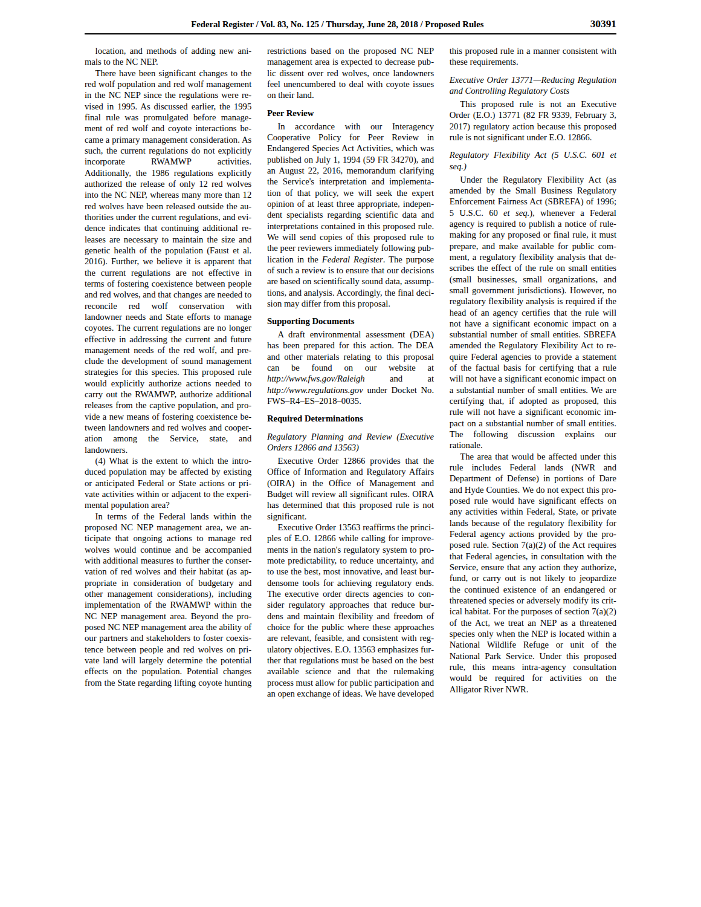Federal Register / Vol. 83, No. 125 / Thursday, June 28, 2018 / Proposed Rules
30391
location, and methods of adding new animals to the NC NEP.
There have been significant changes to the red wolf population and red wolf management in the NC NEP since the regulations were revised in 1995. As discussed earlier, the 1995 final rule was promulgated before management of red wolf and coyote interactions became a primary management consideration. As such, the current regulations do not explicitly incorporate RWAMWP activities. Additionally, the 1986 regulations explicitly authorized the release of only 12 red wolves into the NC NEP, whereas many more than 12 red wolves have been released outside the authorities under the current regulations, and evidence indicates that continuing additional releases are necessary to maintain the size and genetic health of the population (Faust et al. 2016). Further, we believe it is apparent that the current regulations are not effective in terms of fostering coexistence between people and red wolves, and that changes are needed to reconcile red wolf conservation with landowner needs and State efforts to manage coyotes. The current regulations are no longer effective in addressing the current and future management needs of the red wolf, and preclude the development of sound management strategies for this species. This proposed rule would explicitly authorize actions needed to carry out the RWAMWP, authorize additional releases from the captive population, and provide a new means of fostering coexistence between landowners and red wolves and cooperation among the Service, state, and landowners.
(4) What is the extent to which the introduced population may be affected by existing or anticipated Federal or State actions or private activities within or adjacent to the experimental population area?
In terms of the Federal lands within the proposed NC NEP management area, we anticipate that ongoing actions to manage red wolves would continue and be accompanied with additional measures to further the conservation of red wolves and their habitat (as appropriate in consideration of budgetary and other management considerations), including implementation of the RWAMWP within the NC NEP management area. Beyond the proposed NC NEP management area the ability of our partners and stakeholders to foster coexistence between people and red wolves on private land will largely determine the potential effects on the population. Potential changes from the State regarding lifting coyote hunting restrictions based on the proposed NC NEP management area is expected to decrease public dissent over red wolves, once landowners feel unencumbered to deal with coyote issues on their land.
Peer Review
In accordance with our Interagency Cooperative Policy for Peer Review in Endangered Species Act Activities, which was published on July 1, 1994 (59 FR 34270), and an August 22, 2016, memorandum clarifying the Service's interpretation and implementation of that policy, we will seek the expert opinion of at least three appropriate, independent specialists regarding scientific data and interpretations contained in this proposed rule. We will send copies of this proposed rule to the peer reviewers immediately following publication in the Federal Register. The purpose of such a review is to ensure that our decisions are based on scientifically sound data, assumptions, and analysis. Accordingly, the final decision may differ from this proposal.
Supporting Documents
A draft environmental assessment (DEA) has been prepared for this action. The DEA and other materials relating to this proposal can be found on our website at http://www.fws.gov/Raleigh and at http://www.regulations.gov under Docket No. FWS–R4–ES–2018–0035.
Required Determinations
Regulatory Planning and Review (Executive Orders 12866 and 13563)
Executive Order 12866 provides that the Office of Information and Regulatory Affairs (OIRA) in the Office of Management and Budget will review all significant rules. OIRA has determined that this proposed rule is not significant.
Executive Order 13563 reaffirms the principles of E.O. 12866 while calling for improvements in the nation's regulatory system to promote predictability, to reduce uncertainty, and to use the best, most innovative, and least burdensome tools for achieving regulatory ends. The executive order directs agencies to consider regulatory approaches that reduce burdens and maintain flexibility and freedom of choice for the public where these approaches are relevant, feasible, and consistent with regulatory objectives. E.O. 13563 emphasizes further that regulations must be based on the best available science and that the rulemaking process must allow for public participation and an open exchange of ideas. We have developed this proposed rule in a manner consistent with these requirements.
Executive Order 13771—Reducing Regulation and Controlling Regulatory Costs
This proposed rule is not an Executive Order (E.O.) 13771 (82 FR 9339, February 3, 2017) regulatory action because this proposed rule is not significant under E.O. 12866.
Regulatory Flexibility Act (5 U.S.C. 601 et seq.)
Under the Regulatory Flexibility Act (as amended by the Small Business Regulatory Enforcement Fairness Act (SBREFA) of 1996; 5 U.S.C. 60 et seq.), whenever a Federal agency is required to publish a notice of rulemaking for any proposed or final rule, it must prepare, and make available for public comment, a regulatory flexibility analysis that describes the effect of the rule on small entities (small businesses, small organizations, and small government jurisdictions). However, no regulatory flexibility analysis is required if the head of an agency certifies that the rule will not have a significant economic impact on a substantial number of small entities. SBREFA amended the Regulatory Flexibility Act to require Federal agencies to provide a statement of the factual basis for certifying that a rule will not have a significant economic impact on a substantial number of small entities. We are certifying that, if adopted as proposed, this rule will not have a significant economic impact on a substantial number of small entities. The following discussion explains our rationale.
The area that would be affected under this rule includes Federal lands (NWR and Department of Defense) in portions of Dare and Hyde Counties. We do not expect this proposed rule would have significant effects on any activities within Federal, State, or private lands because of the regulatory flexibility for Federal agency actions provided by the proposed rule. Section 7(a)(2) of the Act requires that Federal agencies, in consultation with the Service, ensure that any action they authorize, fund, or carry out is not likely to jeopardize the continued existence of an endangered or threatened species or adversely modify its critical habitat. For the purposes of section 7(a)(2) of the Act, we treat an NEP as a threatened species only when the NEP is located within a National Wildlife Refuge or unit of the National Park Service. Under this proposed rule, this means intra-agency consultation would be required for activities on the Alligator River NWR.